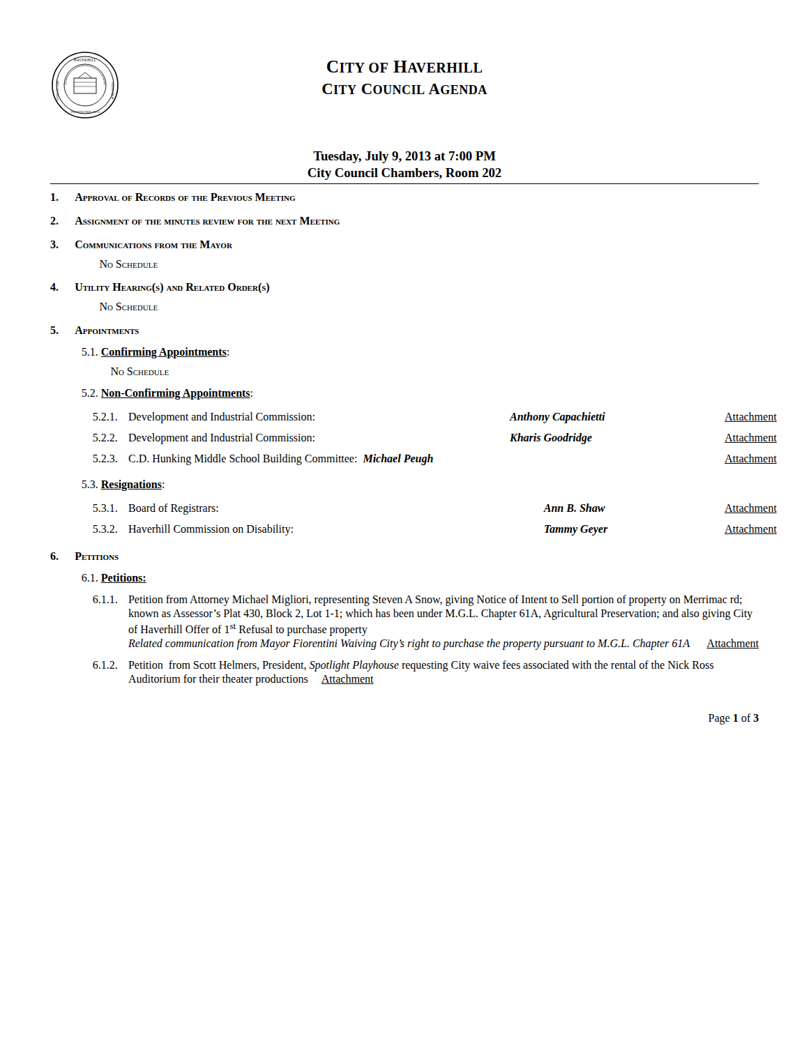HAVERHILL INSTITUTED 1870 SETTLED 1640 PATRIOTISM
CITY OF HAVERHILL
CITY COUNCIL AGENDA
Tuesday, July 9, 2013 at 7:00 PM
City Council Chambers, Room 202
1. Approval of Records of the Previous Meeting
2. Assignment of the minutes review for the next Meeting
3. Communications from the Mayor
No Schedule
4. Utility Hearing(s) and Related Order(s)
No Schedule
5. Appointments
5.1. Confirming Appointments:
No Schedule
5.2. Non-Confirming Appointments:
| 5.2.1. | Development and Industrial Commission: | Anthony Capachietti | Attachment |
| 5.2.2. | Development and Industrial Commission: | Kharis Goodridge | Attachment |
| 5.2.3. | C.D. Hunking Middle School Building Committee: Michael Peugh | Attachment |
5.3. Resignations:
| 5.3.1. | Board of Registrars: | Ann B. Shaw | Attachment |
| 5.3.2. | Haverhill Commission on Disability: | Tammy Geyer | Attachment |
6. Petitions
6.1. Petitions:
6.1.1.
Petition from Attorney Michael Migliori, representing Steven A Snow, giving Notice of Intent to Sell portion of property on Merrimac rd; known as Assessor’s Plat 430, Block 2, Lot 1-1; which has been under M.G.L. Chapter 61A, Agricultural Preservation; and also giving City of Haverhill Offer of 1st Refusal to purchase property
Related communication from Mayor Fiorentini Waiving City’s right to purchase the property pursuant to M.G.L. Chapter 61A Attachment
6.1.2.
Petition from Scott Helmers, President, Spotlight Playhouse requesting City waive fees associated with the rental of the Nick Ross Auditorium for their theater productions Attachment
Page 1 of 3